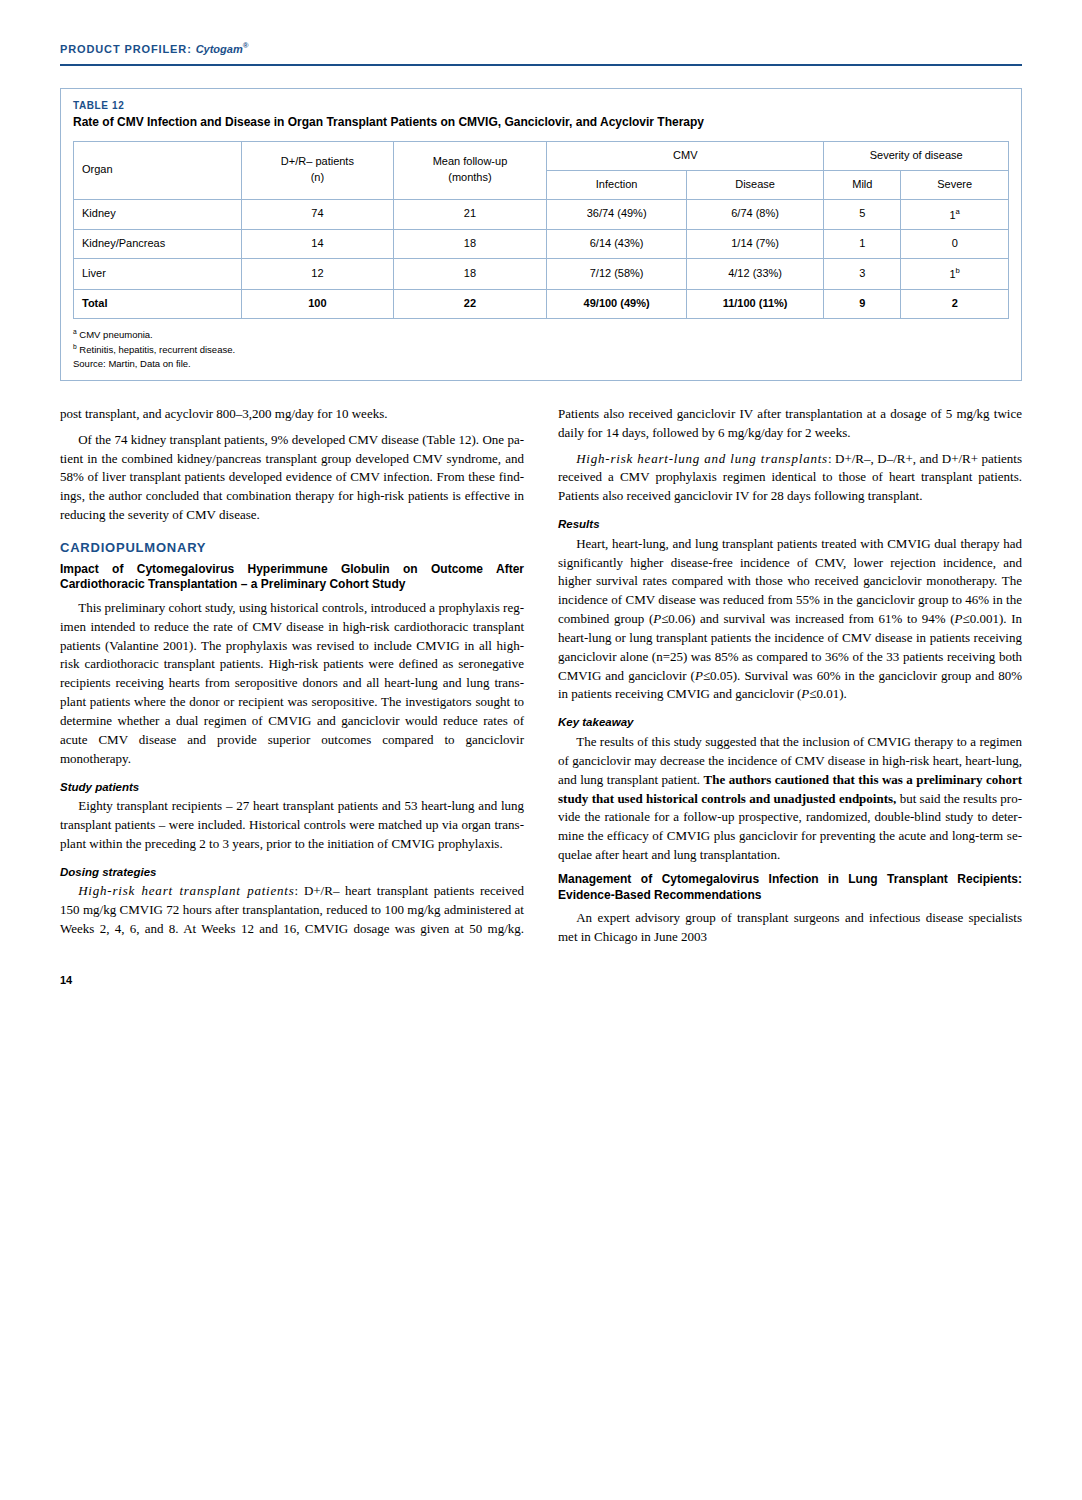PRODUCT PROFILER: Cytogam®
TABLE 12
Rate of CMV Infection and Disease in Organ Transplant Patients on CMVIG, Ganciclovir, and Acyclovir Therapy
| Organ | D+/R– patients (n) | Mean follow-up (months) | CMV | Severity of disease |
| --- | --- | --- | --- | --- |
| Infection | Disease | Mild | Severe |
| Kidney | 74 | 21 | 36/74 (49%) | 6/74 (8%) | 5 | 1 a |
| Kidney/Pancreas | 14 | 18 | 6/14 (43%) | 1/14 (7%) | 1 | 0 |
| Liver | 12 | 18 | 7/12 (58%) | 4/12 (33%) | 3 | 1 b |
| Total | 100 | 22 | 49/100 (49%) | 11/100 (11%) | 9 | 2 |
a CMV pneumonia.
b Retinitis, hepatitis, recurrent disease.
Source: Martin, Data on file.
post transplant, and acyclovir 800–3,200 mg/day for 10 weeks.
Of the 74 kidney transplant patients, 9% developed CMV disease (Table 12). One patient in the combined kidney/pancreas transplant group developed CMV syndrome, and 58% of liver transplant patients developed evidence of CMV infection. From these findings, the author concluded that combination therapy for high-risk patients is effective in reducing the severity of CMV disease.
CARDIOPULMONARY
Impact of Cytomegalovirus Hyperimmune Globulin on Outcome After Cardiothoracic Transplantation – a Preliminary Cohort Study
This preliminary cohort study, using historical controls, introduced a prophylaxis regimen intended to reduce the rate of CMV disease in high-risk cardiothoracic transplant patients (Valantine 2001). The prophylaxis was revised to include CMVIG in all high-risk cardiothoracic transplant patients. High-risk patients were defined as seronegative recipients receiving hearts from seropositive donors and all heart-lung and lung transplant patients where the donor or recipient was seropositive. The investigators sought to determine whether a dual regimen of CMVIG and ganciclovir would reduce rates of acute CMV disease and provide superior outcomes compared to ganciclovir monotherapy.
Study patients
Eighty transplant recipients – 27 heart transplant patients and 53 heart-lung and lung transplant patients – were included. Historical controls were matched up via organ transplant within the preceding 2 to 3 years, prior to the initiation of CMVIG prophylaxis.
Dosing strategies
High-risk heart transplant patients: D+/R– heart transplant patients received 150 mg/kg CMVIG 72 hours after transplantation, reduced to 100 mg/kg administered at Weeks 2, 4, 6, and 8. At Weeks 12 and 16, CMVIG dosage was given at 50 mg/kg. Patients also received ganciclovir IV after transplantation at a dosage of 5 mg/kg twice daily for 14 days, followed by 6 mg/kg/day for 2 weeks.
High-risk heart-lung and lung transplants: D+/R–, D–/R+, and D+/R+ patients received a CMV prophylaxis regimen identical to those of heart transplant patients. Patients also received ganciclovir IV for 28 days following transplant.
Results
Heart, heart-lung, and lung transplant patients treated with CMVIG dual therapy had significantly higher disease-free incidence of CMV, lower rejection incidence, and higher survival rates compared with those who received ganciclovir monotherapy. The incidence of CMV disease was reduced from 55% in the ganciclovir group to 46% in the combined group (P≤0.06) and survival was increased from 61% to 94% (P≤0.001). In heart-lung or lung transplant patients the incidence of CMV disease in patients receiving ganciclovir alone (n=25) was 85% as compared to 36% of the 33 patients receiving both CMVIG and ganciclovir (P≤0.05). Survival was 60% in the ganciclovir group and 80% in patients receiving CMVIG and ganciclovir (P≤0.01).
Key takeaway
The results of this study suggested that the inclusion of CMVIG therapy to a regimen of ganciclovir may decrease the incidence of CMV disease in high-risk heart, heart-lung, and lung transplant patient. The authors cautioned that this was a preliminary cohort study that used historical controls and unadjusted endpoints, but said the results provide the rationale for a follow-up prospective, randomized, double-blind study to determine the efficacy of CMVIG plus ganciclovir for preventing the acute and long-term sequelae after heart and lung transplantation.
Management of Cytomegalovirus Infection in Lung Transplant Recipients: Evidence-Based Recommendations
An expert advisory group of transplant surgeons and infectious disease specialists met in Chicago in June 2003
14